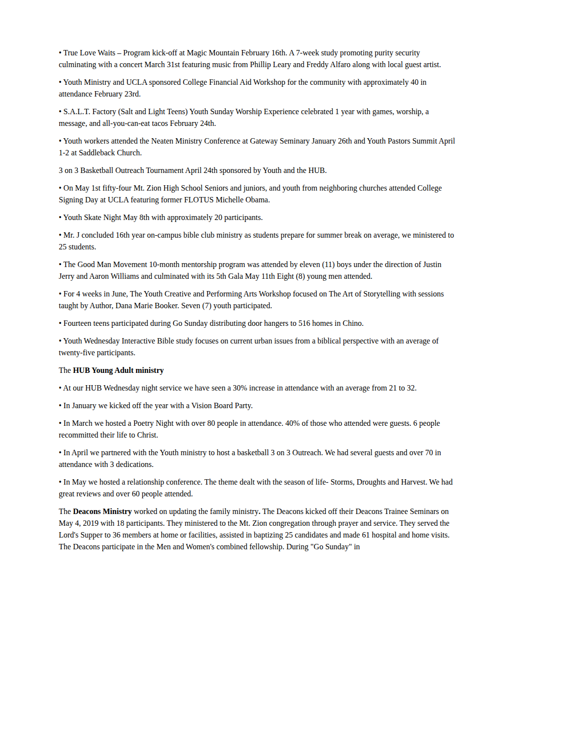• True Love Waits – Program kick-off at Magic Mountain February 16th. A 7-week study promoting purity security culminating with a concert March 31st featuring music from Phillip Leary and Freddy Alfaro along with local guest artist.
• Youth Ministry and UCLA sponsored College Financial Aid Workshop for the community with approximately 40 in attendance February 23rd.
• S.A.L.T. Factory (Salt and Light Teens) Youth Sunday Worship Experience celebrated 1 year with games, worship, a message, and all-you-can-eat tacos February 24th.
• Youth workers attended the Neaten Ministry Conference at Gateway Seminary January 26th and Youth Pastors Summit April 1-2 at Saddleback Church.
3 on 3 Basketball Outreach Tournament April 24th sponsored by Youth and the HUB.
• On May 1st fifty-four Mt. Zion High School Seniors and juniors, and youth from neighboring churches attended College Signing Day at UCLA featuring former FLOTUS Michelle Obama.
• Youth Skate Night May 8th with approximately 20 participants.
• Mr. J concluded 16th year on-campus bible club ministry as students prepare for summer break on average, we ministered to 25 students.
• The Good Man Movement 10-month mentorship program was attended by eleven (11) boys under the direction of Justin Jerry and Aaron Williams and culminated with its 5th Gala May 11th Eight (8) young men attended.
• For 4 weeks in June, The Youth Creative and Performing Arts Workshop focused on The Art of Storytelling with sessions taught by Author, Dana Marie Booker. Seven (7) youth participated.
• Fourteen teens participated during Go Sunday distributing door hangers to 516 homes in Chino.
• Youth Wednesday Interactive Bible study focuses on current urban issues from a biblical perspective with an average of twenty-five participants.
The HUB Young Adult ministry
• At our HUB Wednesday night service we have seen a 30% increase in attendance with an average from 21 to 32.
• In January we kicked off the year with a Vision Board Party.
• In March we hosted a Poetry Night with over 80 people in attendance. 40% of those who attended were guests. 6 people recommitted their life to Christ.
• In April we partnered with the Youth ministry to host a basketball 3 on 3 Outreach. We had several guests and over 70 in attendance with 3 dedications.
• In May we hosted a relationship conference. The theme dealt with the season of life- Storms, Droughts and Harvest. We had great reviews and over 60 people attended.
The Deacons Ministry worked on updating the family ministry. The Deacons kicked off their Deacons Trainee Seminars on May 4, 2019 with 18 participants. They ministered to the Mt. Zion congregation through prayer and service. They served the Lord's Supper to 36 members at home or facilities, assisted in baptizing 25 candidates and made 61 hospital and home visits. The Deacons participate in the Men and Women's combined fellowship. During "Go Sunday" in